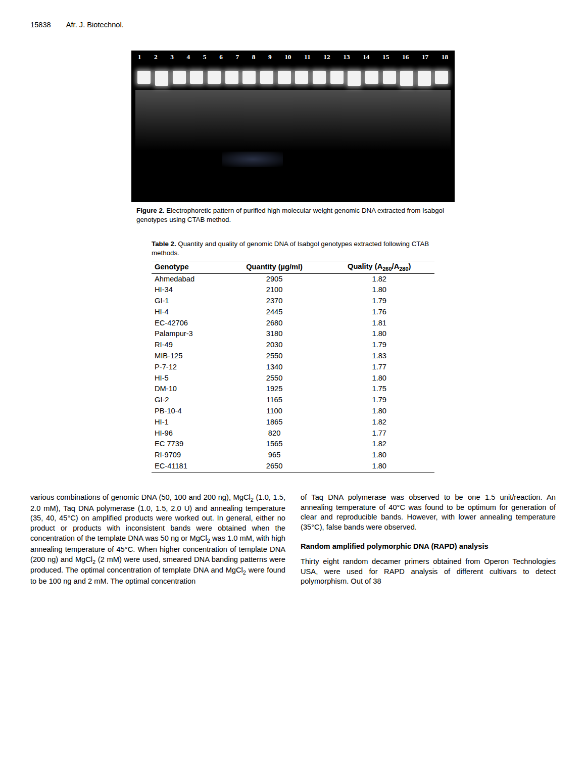15838 Afr. J. Biotechnol.
123456789101112131415161718
Figure 2. Electrophoretic pattern of purified high molecular weight genomic DNA extracted from Isabgol genotypes using CTAB method.
Table 2. Quantity and quality of genomic DNA of Isabgol genotypes extracted following CTAB methods.
| Genotype | Quantity (µg/ml) | Quality (A 260 /A 280 ) |
| --- | --- | --- |
| Ahmedabad | 2905 | 1.82 |
| HI-34 | 2100 | 1.80 |
| GI-1 | 2370 | 1.79 |
| HI-4 | 2445 | 1.76 |
| EC-42706 | 2680 | 1.81 |
| Palampur-3 | 3180 | 1.80 |
| RI-49 | 2030 | 1.79 |
| MIB-125 | 2550 | 1.83 |
| P-7-12 | 1340 | 1.77 |
| HI-5 | 2550 | 1.80 |
| DM-10 | 1925 | 1.75 |
| GI-2 | 1165 | 1.79 |
| PB-10-4 | 1100 | 1.80 |
| HI-1 | 1865 | 1.82 |
| HI-96 | 820 | 1.77 |
| EC 7739 | 1565 | 1.82 |
| RI-9709 | 965 | 1.80 |
| EC-41181 | 2650 | 1.80 |
various combinations of genomic DNA (50, 100 and 200 ng), MgCl2 (1.0, 1.5, 2.0 mM), Taq DNA polymerase (1.0, 1.5, 2.0 U) and annealing temperature (35, 40, 45°C) on amplified products were worked out. In general, either no product or products with inconsistent bands were obtained when the concentration of the template DNA was 50 ng or MgCl2 was 1.0 mM, with high annealing temperature of 45°C. When higher concentration of template DNA (200 ng) and MgCl2 (2 mM) were used, smeared DNA banding patterns were produced. The optimal concentration of template DNA and MgCl2 were found to be 100 ng and 2 mM. The optimal concentration
of Taq DNA polymerase was observed to be one 1.5 unit/reaction. An annealing temperature of 40°C was found to be optimum for generation of clear and reproducible bands. However, with lower annealing temperature (35°C), false bands were observed.
Random amplified polymorphic DNA (RAPD) analysis
Thirty eight random decamer primers obtained from Operon Technologies USA, were used for RAPD analysis of different cultivars to detect polymorphism. Out of 38